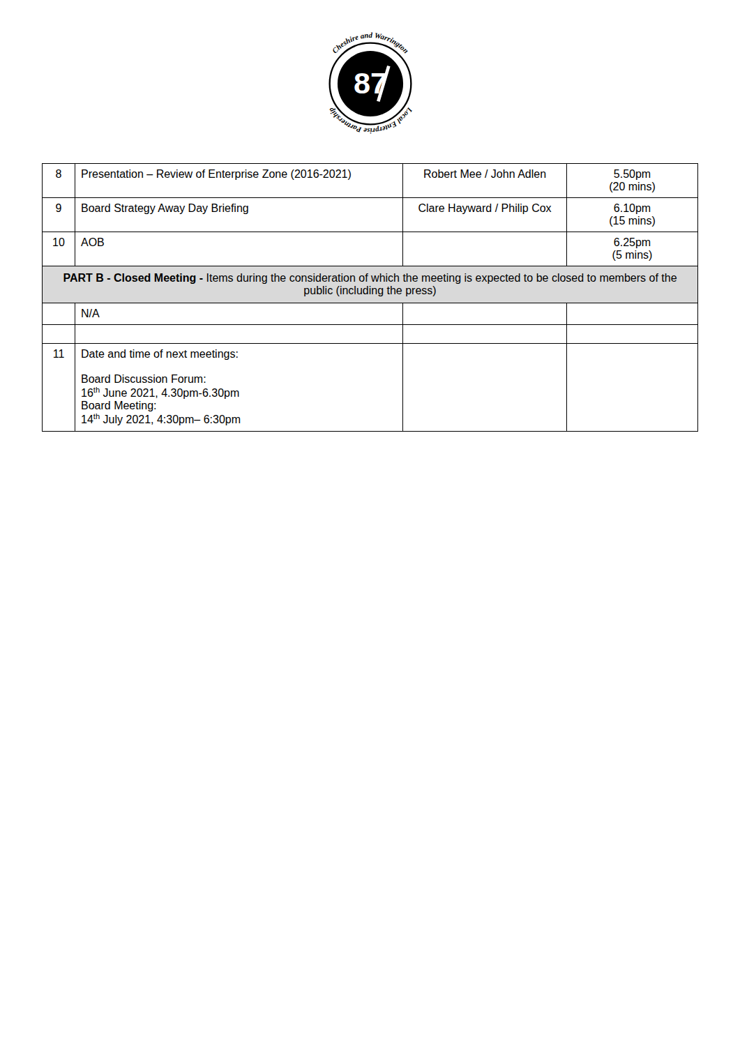87 Cheshire and Warrington Local Enterprise Partnership
| 8 | Presentation – Review of Enterprise Zone (2016-2021) | Robert Mee / John Adlen | 5.50pm (20 mins) |
| 9 | Board Strategy Away Day Briefing | Clare Hayward / Philip Cox | 6.10pm (15 mins) |
| 10 | AOB | | 6.25pm (5 mins) |
| PART B - Closed Meeting - Items during the consideration of which the meeting is expected to be closed to members of the public (including the press) |
| | N/A | | |
| 11 | Date and time of next meetings: Board Discussion Forum: 16 th June 2021, 4.30pm-6.30pm Board Meeting: 14 th July 2021, 4:30pm– 6:30pm | | |